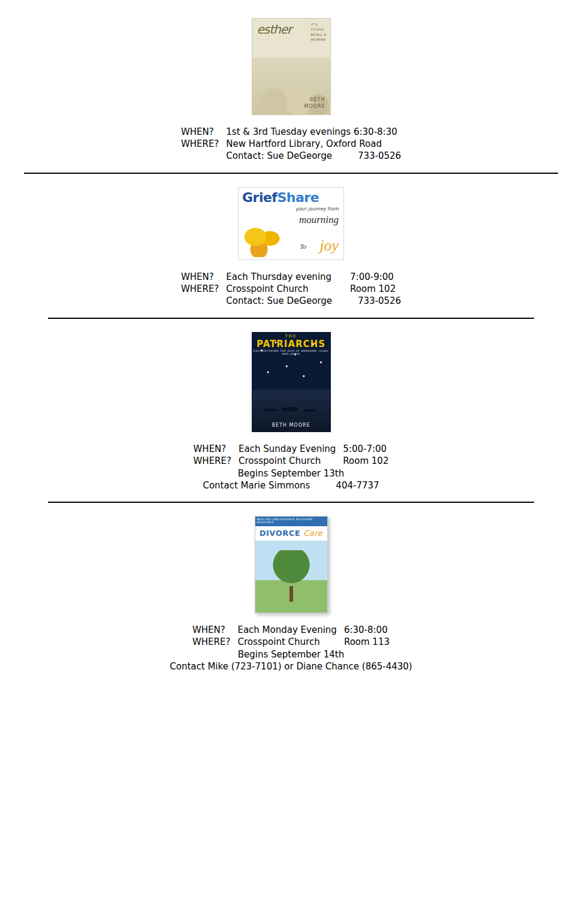esther
IT'S
TOUGH
BEING A
WOMAN
BETH
MOORE
| WHEN? | 1st & 3rd Tuesday evenings 6:30-8:30 |
| WHERE? | New Hartford Library, Oxford Road |
| | Contact: Sue DeGeorge 733-0526 |
GriefShare
your journey from
mourning
To
joy
| WHEN? | Each Thursday evening | 7:00-9:00 |
| WHERE? | Crosspoint Church | Room 102 |
| | Contact: Sue DeGeorge 733-0526 |
THE
PATRIARCHS
ENCOUNTERING THE GOD OF ABRAHAM, ISAAC AND JACOB
BETH MOORE
| WHEN? | Each Sunday Evening | 5:00-7:00 |
| WHERE? | Crosspoint Church | Room 102 |
Begins September 13th
Contact Marie Simmons 404-7737
BEST-SELLING DIVORCE RECOVERY RESOURCE
DIVORCE Care
| WHEN? | Each Monday Evening | 6:30-8:00 |
| WHERE? | Crosspoint Church | Room 113 |
Begins September 14th
Contact Mike (723-7101) or Diane Chance (865-4430)